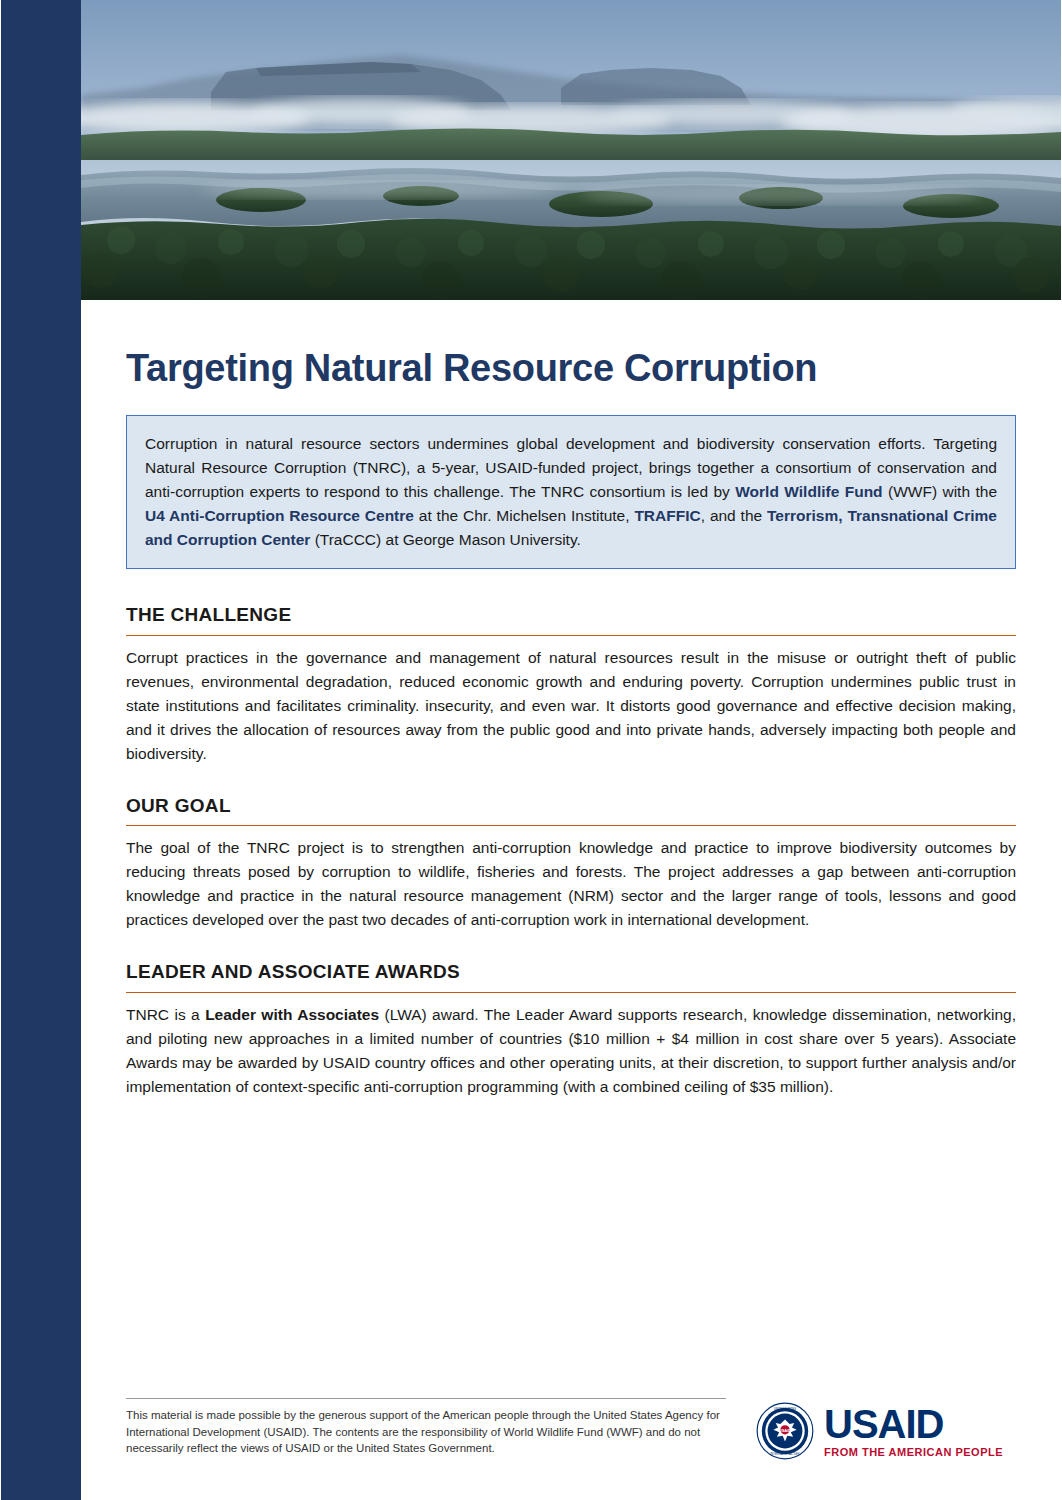Targeting Natural Resource Corruption
Corruption in natural resource sectors undermines global development and biodiversity conservation efforts. Targeting Natural Resource Corruption (TNRC), a 5-year, USAID-funded project, brings together a consortium of conservation and anti-corruption experts to respond to this challenge. The TNRC consortium is led by World Wildlife Fund (WWF) with the U4 Anti-Corruption Resource Centre at the Chr. Michelsen Institute, TRAFFIC, and the Terrorism, Transnational Crime and Corruption Center (TraCCC) at George Mason University.
THE CHALLENGE
Corrupt practices in the governance and management of natural resources result in the misuse or outright theft of public revenues, environmental degradation, reduced economic growth and enduring poverty. Corruption undermines public trust in state institutions and facilitates criminality. insecurity, and even war. It distorts good governance and effective decision making, and it drives the allocation of resources away from the public good and into private hands, adversely impacting both people and biodiversity.
OUR GOAL
The goal of the TNRC project is to strengthen anti-corruption knowledge and practice to improve biodiversity outcomes by reducing threats posed by corruption to wildlife, fisheries and forests. The project addresses a gap between anti-corruption knowledge and practice in the natural resource management (NRM) sector and the larger range of tools, lessons and good practices developed over the past two decades of anti-corruption work in international development.
LEADER AND ASSOCIATE AWARDS
TNRC is a Leader with Associates (LWA) award. The Leader Award supports research, knowledge dissemination, networking, and piloting new approaches in a limited number of countries ($10 million + $4 million in cost share over 5 years). Associate Awards may be awarded by USAID country offices and other operating units, at their discretion, to support further analysis and/or implementation of context-specific anti-corruption programming (with a combined ceiling of $35 million).
This material is made possible by the generous support of the American people through the United States Agency for International Development (USAID). The contents are the responsibility of World Wildlife Fund (WWF) and do not necessarily reflect the views of USAID or the United States Government.
USAID UNITED STATES INTERNATIONAL DEV
USAID FROM THE AMERICAN PEOPLE